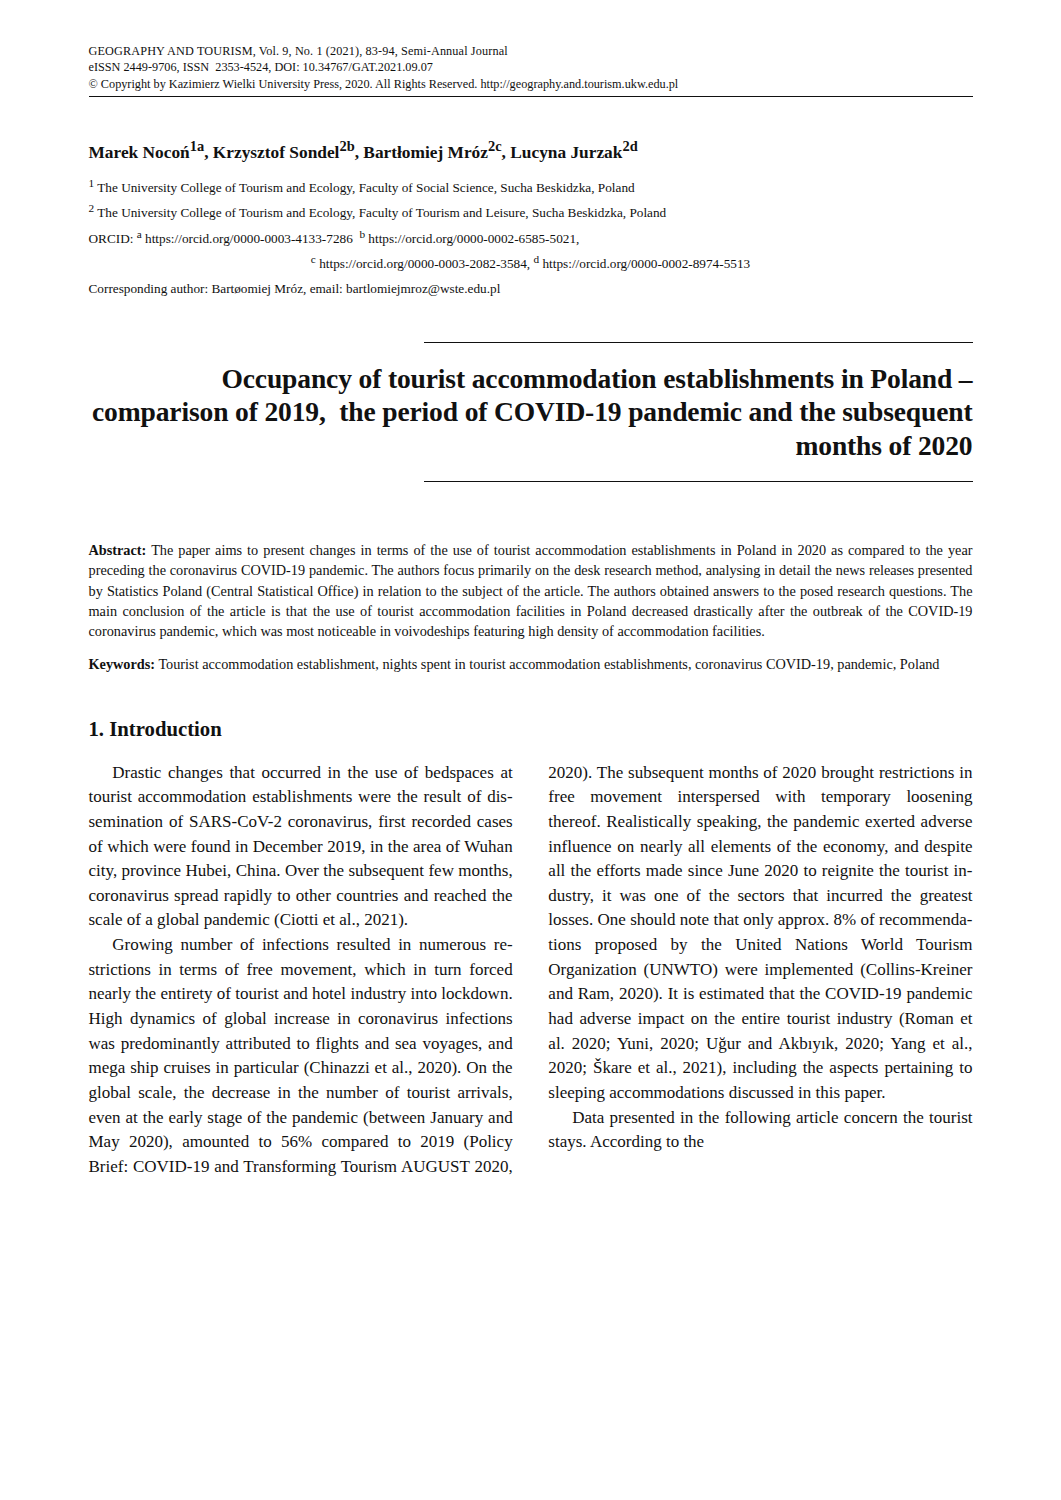GEOGRAPHY AND TOURISM, Vol. 9, No. 1 (2021), 83-94, Semi-Annual Journal
eISSN 2449-9706, ISSN 2353-4524, DOI: 10.34767/GAT.2021.09.07
© Copyright by Kazimierz Wielki University Press, 2020. All Rights Reserved. http://geography.and.tourism.ukw.edu.pl
Marek Nocoń1a, Krzysztof Sondel2b, Bartłomiej Mróz2c, Lucyna Jurzak2d
1 The University College of Tourism and Ecology, Faculty of Social Science, Sucha Beskidzka, Poland
2 The University College of Tourism and Ecology, Faculty of Tourism and Leisure, Sucha Beskidzka, Poland
ORCID: a https://orcid.org/0000-0003-4133-7286 b https://orcid.org/0000-0002-6585-5021,
c https://orcid.org/0000-0003-2082-3584, d https://orcid.org/0000-0002-8974-5513
Corresponding author: Bartøomiej Mróz, email: bartlomiejmroz@wste.edu.pl
Occupancy of tourist accommodation establishments in Poland – comparison of 2019, the period of COVID-19 pandemic and the subsequent months of 2020
Abstract: The paper aims to present changes in terms of the use of tourist accommodation establishments in Poland in 2020 as compared to the year preceding the coronavirus COVID-19 pandemic. The authors focus primarily on the desk research method, analysing in detail the news releases presented by Statistics Poland (Central Statistical Office) in relation to the subject of the article. The authors obtained answers to the posed research questions. The main conclusion of the article is that the use of tourist accommodation facilities in Poland decreased drastically after the outbreak of the COVID-19 coronavirus pandemic, which was most noticeable in voivodeships featuring high density of accommodation facilities.
Keywords: Tourist accommodation establishment, nights spent in tourist accommodation establishments, coronavirus COVID-19, pandemic, Poland
1. Introduction
Drastic changes that occurred in the use of bedspaces at tourist accommodation establishments were the result of dissemination of SARS-CoV-2 coronavirus, first recorded cases of which were found in December 2019, in the area of Wuhan city, province Hubei, China. Over the subsequent few months, coronavirus spread rapidly to other countries and reached the scale of a global pandemic (Ciotti et al., 2021).
Growing number of infections resulted in numerous restrictions in terms of free movement, which in turn forced nearly the entirety of tourist and hotel industry into lockdown. High dynamics of global increase in coronavirus infections was predominantly attributed to flights and sea voyages, and mega ship cruises in particular (Chinazzi et al., 2020). On the global scale, the decrease in the number of tourist arrivals, even at the early stage of the pandemic (between January and May 2020), amounted to 56% compared to 2019 (Policy Brief: COVID-19 and Transforming Tourism AUGUST 2020, 2020). The subsequent months of 2020 brought restrictions in free movement interspersed with temporary loosening thereof. Realistically speaking, the pandemic exerted adverse influence on nearly all elements of the economy, and despite all the efforts made since June 2020 to reignite the tourist industry, it was one of the sectors that incurred the greatest losses. One should note that only approx. 8% of recommendations proposed by the United Nations World Tourism Organization (UNWTO) were implemented (Collins-Kreiner and Ram, 2020). It is estimated that the COVID-19 pandemic had adverse impact on the entire tourist industry (Roman et al. 2020; Yuni, 2020; Uğur and Akbıyık, 2020; Yang et al., 2020; Škare et al., 2021), including the aspects pertaining to sleeping accommodations discussed in this paper.
Data presented in the following article concern the tourist stays. According to the